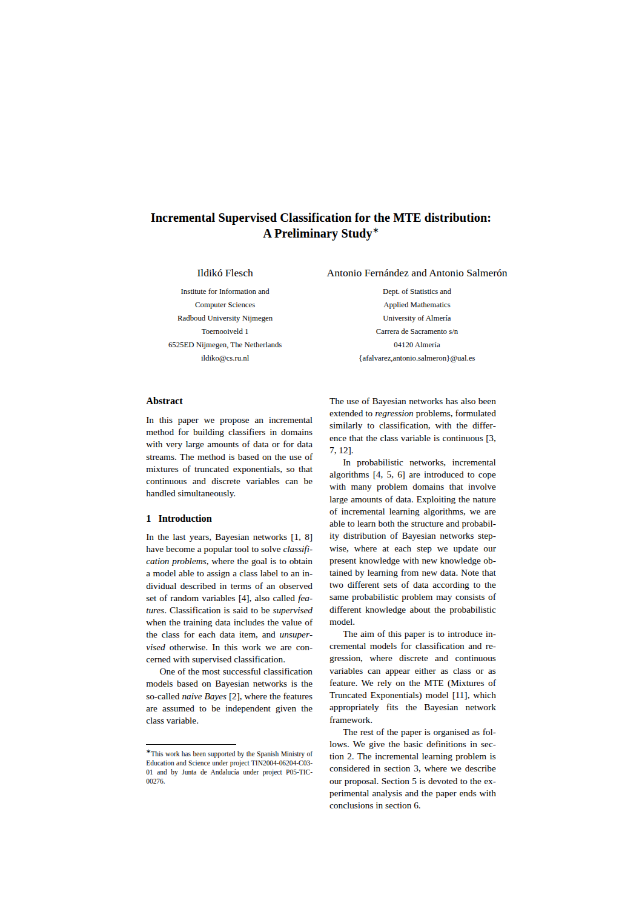Incremental Supervised Classification for the MTE distribution:
A Preliminary Study∗
Ildikó Flesch
Institute for Information and
Computer Sciences
Radboud University Nijmegen
Toernooiveld 1
6525ED Nijmegen, The Netherlands
ildiko@cs.ru.nl
Antonio Fernández and Antonio Salmerón
Dept. of Statistics and
Applied Mathematics
University of Almería
Carrera de Sacramento s/n
04120 Almería
{afalvarez,antonio.salmeron}@ual.es
Abstract
In this paper we propose an incremental method for building classifiers in domains with very large amounts of data or for data streams. The method is based on the use of mixtures of truncated exponentials, so that continuous and discrete variables can be handled simultaneously.
1 Introduction
In the last years, Bayesian networks [1, 8] have become a popular tool to solve classification problems, where the goal is to obtain a model able to assign a class label to an individual described in terms of an observed set of random variables [4], also called features. Classification is said to be supervised when the training data includes the value of the class for each data item, and unsupervised otherwise. In this work we are concerned with supervised classification.
One of the most successful classification models based on Bayesian networks is the so-called naive Bayes [2], where the features are assumed to be independent given the class variable.
∗This work has been supported by the Spanish Ministry of Education and Science under project TIN2004-06204-C03-01 and by Junta de Andalucía under project P05-TIC-00276.
The use of Bayesian networks has also been extended to regression problems, formulated similarly to classification, with the difference that the class variable is continuous [3, 7, 12].
In probabilistic networks, incremental algorithms [4, 5, 6] are introduced to cope with many problem domains that involve large amounts of data. Exploiting the nature of incremental learning algorithms, we are able to learn both the structure and probability distribution of Bayesian networks stepwise, where at each step we update our present knowledge with new knowledge obtained by learning from new data. Note that two different sets of data according to the same probabilistic problem may consists of different knowledge about the probabilistic model.
The aim of this paper is to introduce incremental models for classification and regression, where discrete and continuous variables can appear either as class or as feature. We rely on the MTE (Mixtures of Truncated Exponentials) model [11], which appropriately fits the Bayesian network framework.
The rest of the paper is organised as follows. We give the basic definitions in section 2. The incremental learning problem is considered in section 3, where we describe our proposal. Section 5 is devoted to the experimental analysis and the paper ends with conclusions in section 6.